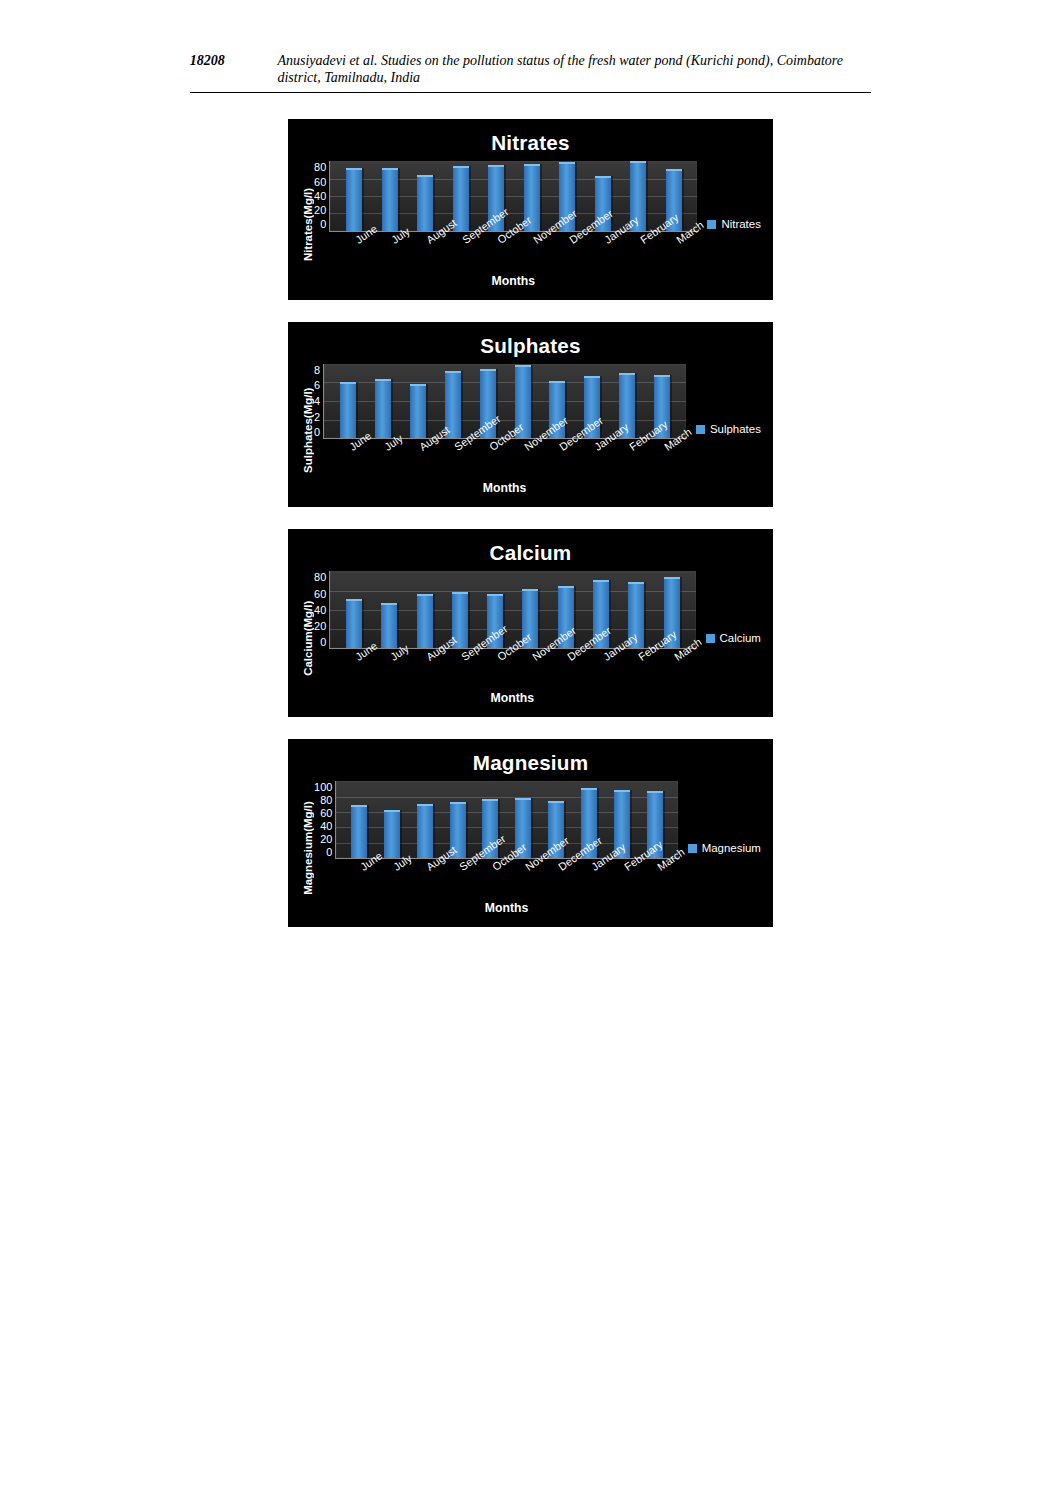18208 Anusiyadevi et al. Studies on the pollution status of the fresh water pond (Kurichi pond), Coimbatore district, Tamilnadu, India
Nitrates
Nitrates(Mg/l)
806040200
June July August September October November December January February March
Months
Nitrates
Sulphates
Sulphates(Mg/l)
86420
June July August September October November December January February March
Months
Sulphates
Calcium
Calcium(Mg/l)
806040200
June July August September October November December January February March
Months
Calcium
Magnesium
Magnesium(Mg/l)
100806040200
June July August September October November December January February March
Months
Magnesium